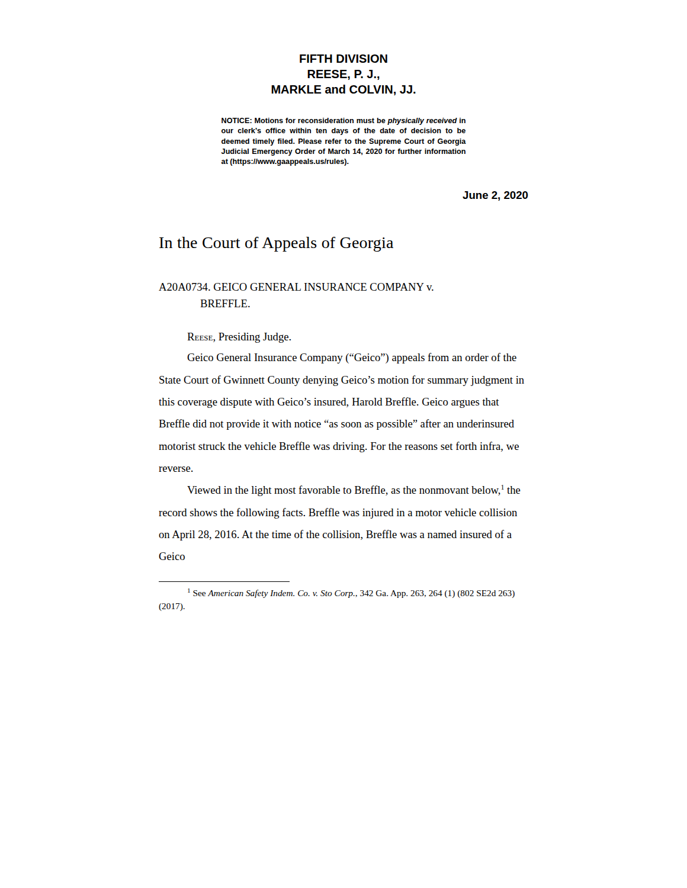FIFTH DIVISION
REESE, P. J.,
MARKLE and COLVIN, JJ.
NOTICE: Motions for reconsideration must be physically received in our clerk’s office within ten days of the date of decision to be deemed timely filed. Please refer to the Supreme Court of Georgia Judicial Emergency Order of March 14, 2020 for further information at (https://www.gaappeals.us/rules).
June 2, 2020
In the Court of Appeals of Georgia
A20A0734. GEICO GENERAL INSURANCE COMPANY v. BREFFLE.
Reese, Presiding Judge.
Geico General Insurance Company (“Geico”) appeals from an order of the State Court of Gwinnett County denying Geico’s motion for summary judgment in this coverage dispute with Geico’s insured, Harold Breffle. Geico argues that Breffle did not provide it with notice “as soon as possible” after an underinsured motorist struck the vehicle Breffle was driving. For the reasons set forth infra, we reverse.
Viewed in the light most favorable to Breffle, as the nonmovant below,1 the record shows the following facts. Breffle was injured in a motor vehicle collision on April 28, 2016. At the time of the collision, Breffle was a named insured of a Geico
1 See American Safety Indem. Co. v. Sto Corp., 342 Ga. App. 263, 264 (1) (802 SE2d 263) (2017).